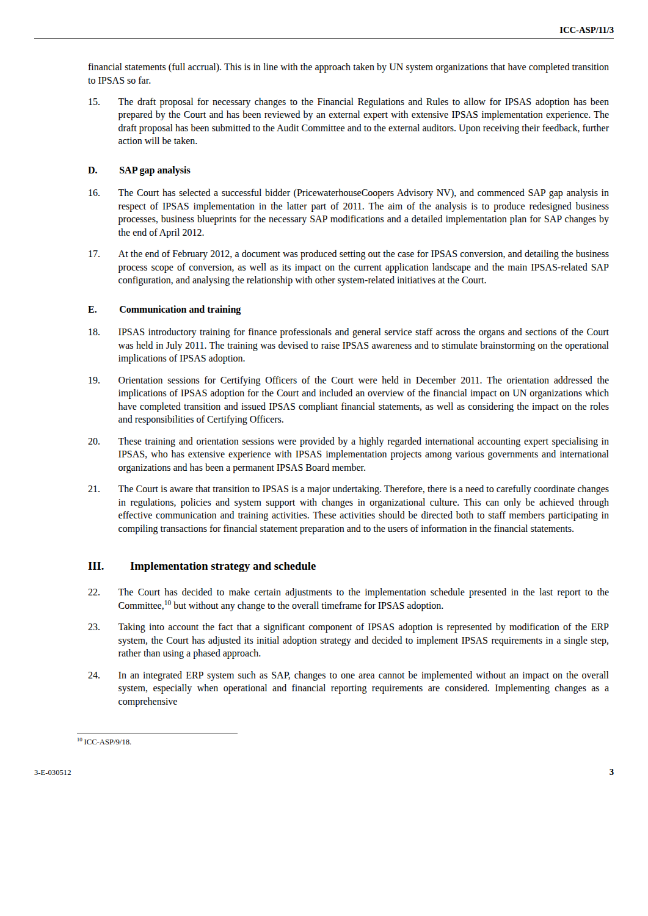ICC-ASP/11/3
financial statements (full accrual). This is in line with the approach taken by UN system organizations that have completed transition to IPSAS so far.
15.
The draft proposal for necessary changes to the Financial Regulations and Rules to allow for IPSAS adoption has been prepared by the Court and has been reviewed by an external expert with extensive IPSAS implementation experience. The draft proposal has been submitted to the Audit Committee and to the external auditors. Upon receiving their feedback, further action will be taken.
D.
SAP gap analysis
16.
The Court has selected a successful bidder (PricewaterhouseCoopers Advisory NV), and commenced SAP gap analysis in respect of IPSAS implementation in the latter part of 2011. The aim of the analysis is to produce redesigned business processes, business blueprints for the necessary SAP modifications and a detailed implementation plan for SAP changes by the end of April 2012.
17.
At the end of February 2012, a document was produced setting out the case for IPSAS conversion, and detailing the business process scope of conversion, as well as its impact on the current application landscape and the main IPSAS-related SAP configuration, and analysing the relationship with other system-related initiatives at the Court.
E.
Communication and training
18.
IPSAS introductory training for finance professionals and general service staff across the organs and sections of the Court was held in July 2011. The training was devised to raise IPSAS awareness and to stimulate brainstorming on the operational implications of IPSAS adoption.
19.
Orientation sessions for Certifying Officers of the Court were held in December 2011. The orientation addressed the implications of IPSAS adoption for the Court and included an overview of the financial impact on UN organizations which have completed transition and issued IPSAS compliant financial statements, as well as considering the impact on the roles and responsibilities of Certifying Officers.
20.
These training and orientation sessions were provided by a highly regarded international accounting expert specialising in IPSAS, who has extensive experience with IPSAS implementation projects among various governments and international organizations and has been a permanent IPSAS Board member.
21.
The Court is aware that transition to IPSAS is a major undertaking. Therefore, there is a need to carefully coordinate changes in regulations, policies and system support with changes in organizational culture. This can only be achieved through effective communication and training activities. These activities should be directed both to staff members participating in compiling transactions for financial statement preparation and to the users of information in the financial statements.
III. Implementation strategy and schedule
22.
The Court has decided to make certain adjustments to the implementation schedule presented in the last report to the Committee,10 but without any change to the overall timeframe for IPSAS adoption.
23.
Taking into account the fact that a significant component of IPSAS adoption is represented by modification of the ERP system, the Court has adjusted its initial adoption strategy and decided to implement IPSAS requirements in a single step, rather than using a phased approach.
24.
In an integrated ERP system such as SAP, changes to one area cannot be implemented without an impact on the overall system, especially when operational and financial reporting requirements are considered. Implementing changes as a comprehensive
10ICC-ASP/9/18.
3-E-030512
3